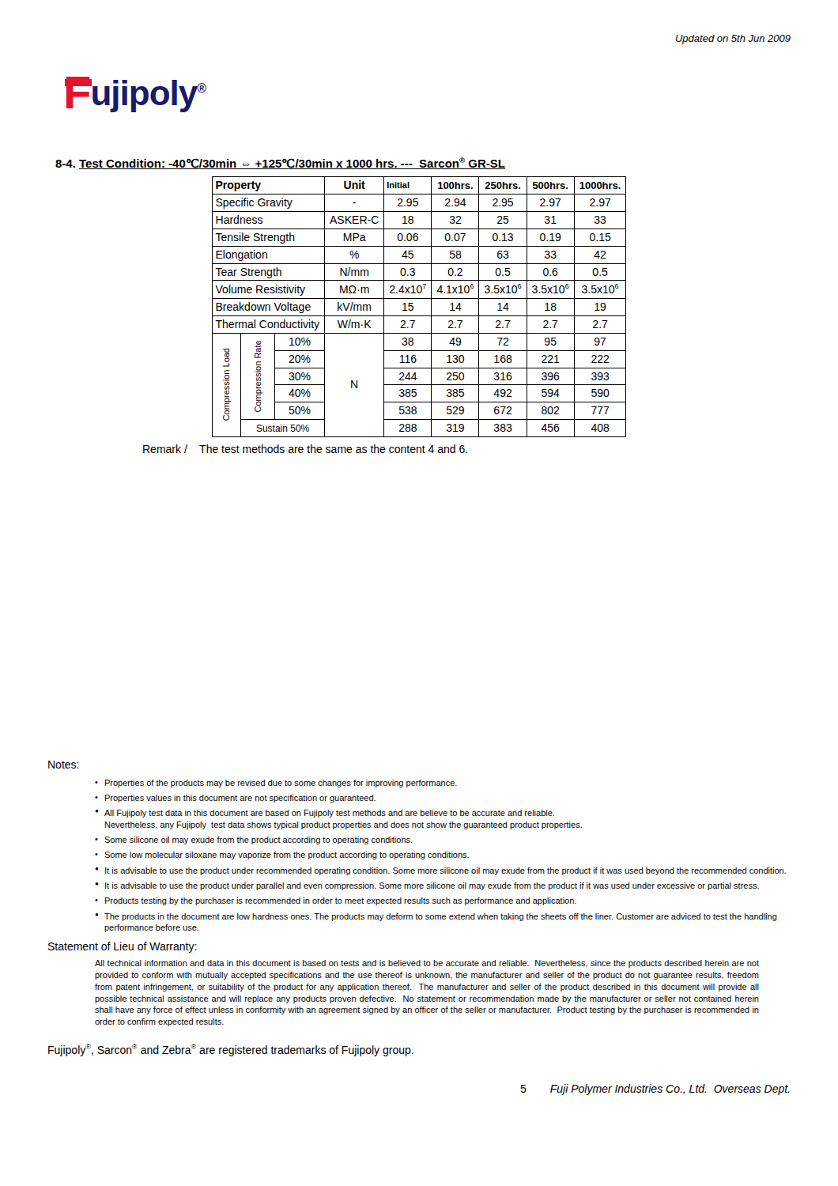Updated on 5th Jun 2009
Fujipoly®
8-4. Test Condition: -40℃/30min ⇔ +125℃/30min x 1000 hrs. --- Sarcon® GR-SL
| Property | Unit | Initial | 100hrs. | 250hrs. | 500hrs. | 1000hrs. |
| --- | --- | --- | --- | --- | --- | --- |
| Specific Gravity | - | 2.95 | 2.94 | 2.95 | 2.97 | 2.97 |
| Hardness | ASKER-C | 18 | 32 | 25 | 31 | 33 |
| Tensile Strength | MPa | 0.06 | 0.07 | 0.13 | 0.19 | 0.15 |
| Elongation | % | 45 | 58 | 63 | 33 | 42 |
| Tear Strength | N/mm | 0.3 | 0.2 | 0.5 | 0.6 | 0.5 |
| Volume Resistivity | MΩ·m | 2.4x10 7 | 4.1x10 6 | 3.5x10 6 | 3.5x10 6 | 3.5x10 6 |
| Breakdown Voltage | kV/mm | 15 | 14 | 14 | 18 | 19 |
| Thermal Conductivity | W/m·K | 2.7 | 2.7 | 2.7 | 2.7 | 2.7 |
| Compression Load | Compression Rate | 10% | N | 38 | 49 | 72 | 95 | 97 |
| 20% | 116 | 130 | 168 | 221 | 222 |
| 30% | 244 | 250 | 316 | 396 | 393 |
| 40% | 385 | 385 | 492 | 594 | 590 |
| 50% | 538 | 529 | 672 | 802 | 777 |
| Sustain 50% | 288 | 319 | 383 | 456 | 408 |
Remark / The test methods are the same as the content 4 and 6.
Notes:
Properties of the products may be revised due to some changes for improving performance.
Properties values in this document are not specification or guaranteed.
All Fujipoly test data in this document are based on Fujipoly test methods and are believe to be accurate and reliable. Nevertheless, any Fujipoly test data shows typical product properties and does not show the guaranteed product properties.
Some silicone oil may exude from the product according to operating conditions.
Some low molecular siloxane may vaporize from the product according to operating conditions.
It is advisable to use the product under recommended operating condition. Some more silicone oil may exude from the product if it was used beyond the recommended condition.
It is advisable to use the product under parallel and even compression. Some more silicone oil may exude from the product if it was used under excessive or partial stress.
Products testing by the purchaser is recommended in order to meet expected results such as performance and application.
The products in the document are low hardness ones. The products may deform to some extend when taking the sheets off the liner. Customer are adviced to test the handling performance before use.
Statement of Lieu of Warranty:
All technical information and data in this document is based on tests and is believed to be accurate and reliable. Nevertheless, since the products described herein are not provided to conform with mutually accepted specifications and the use thereof is unknown, the manufacturer and seller of the product do not guarantee results, freedom from patent infringement, or suitability of the product for any application thereof. The manufacturer and seller of the product described in this document will provide all possible technical assistance and will replace any products proven defective. No statement or recommendation made by the manufacturer or seller not contained herein shall have any force of effect unless in conformity with an agreement signed by an officer of the seller or manufacturer. Product testing by the purchaser is recommended in order to confirm expected results.
Fujipoly®, Sarcon® and Zebra® are registered trademarks of Fujipoly group.
5 Fuji Polymer Industries Co., Ltd. Overseas Dept.